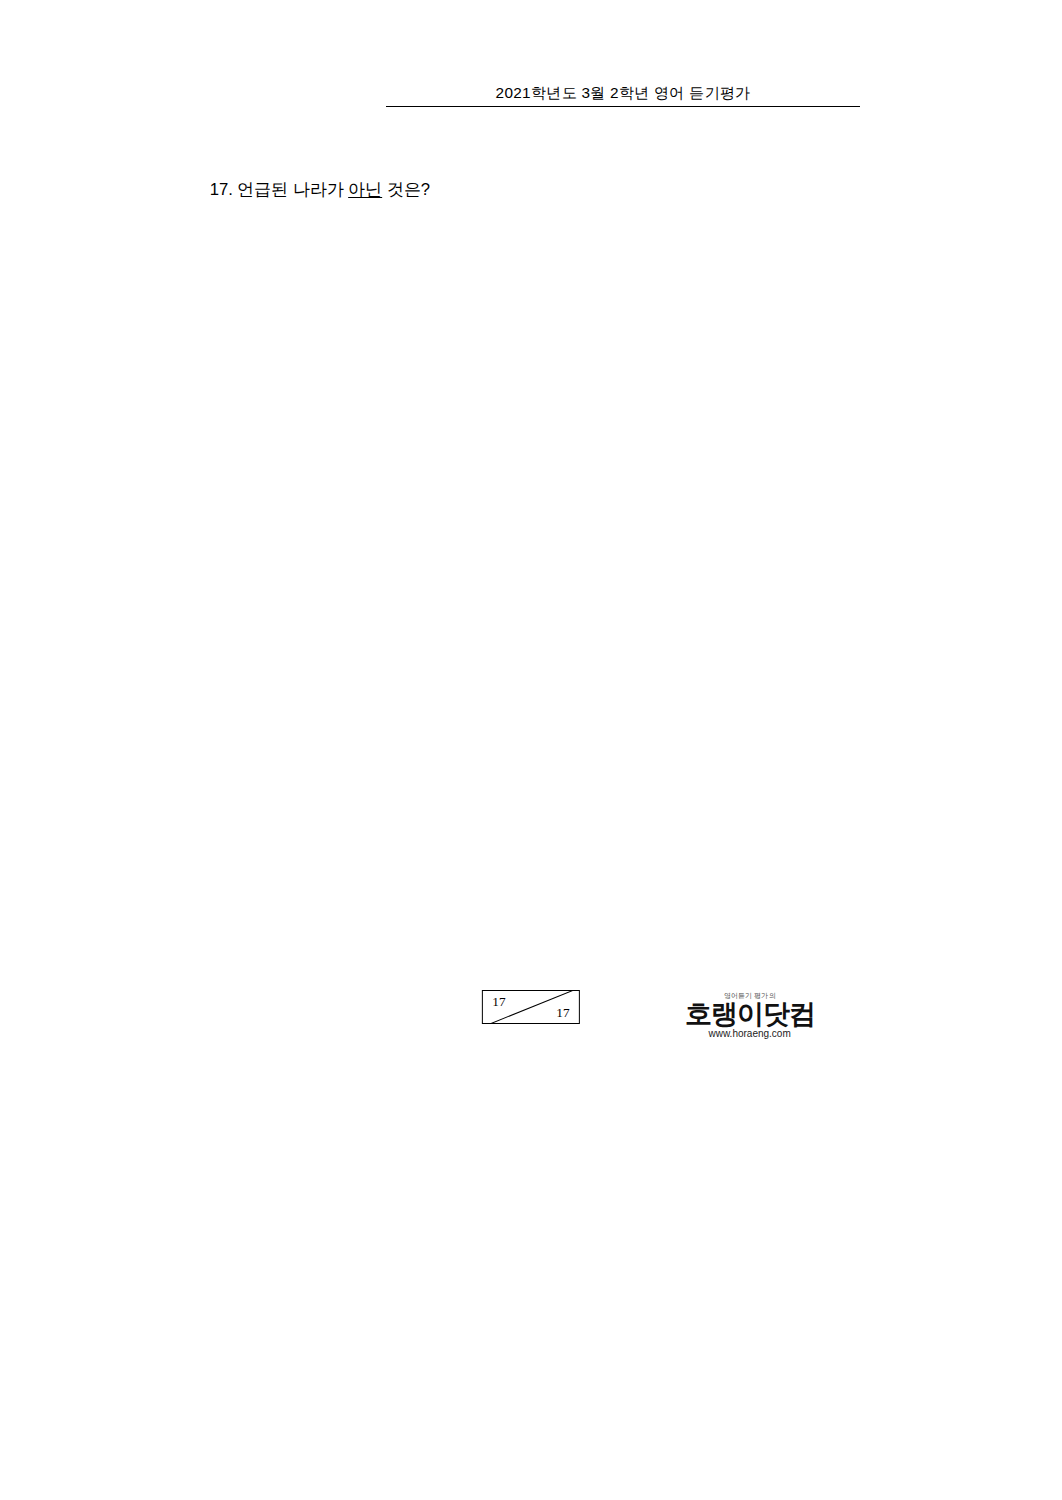2021학년도 3월 2학년 영어 듣기평가
17. 언급된 나라가 아닌 것은?
17 17
영어듣기 평가의
호랭이닷컴
www.horaeng.com